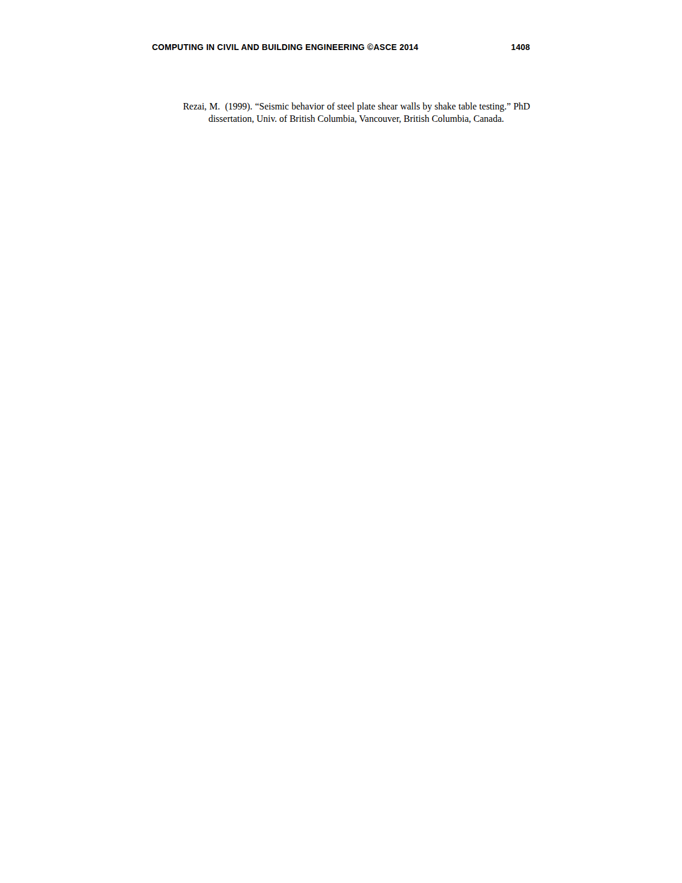Computing in Civil and Building Engineering ©ASCE 2014 1408
Rezai, M. (1999). “Seismic behavior of steel plate shear walls by shake table testing.” PhD dissertation, Univ. of British Columbia, Vancouver, British Columbia, Canada.